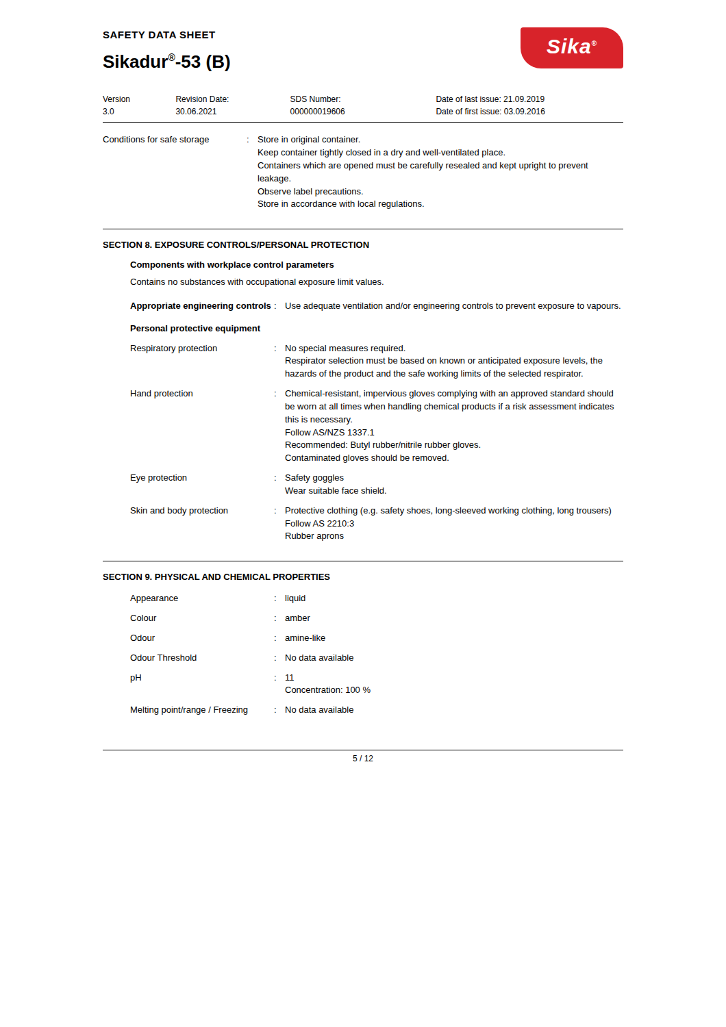SAFETY DATA SHEET
Sikadur®-53 (B)
Sika®
| Version 3.0 | Revision Date: 30.06.2021 | SDS Number: 000000019606 | Date of last issue: 21.09.2019 Date of first issue: 03.09.2016 |
| Conditions for safe storage | : | Store in original container. Keep container tightly closed in a dry and well-ventilated place. Containers which are opened must be carefully resealed and kept upright to prevent leakage. Observe label precautions. Store in accordance with local regulations. |
SECTION 8. EXPOSURE CONTROLS/PERSONAL PROTECTION
Components with workplace control parameters
Contains no substances with occupational exposure limit values.
| Appropriate engineering controls | : | Use adequate ventilation and/or engineering controls to prevent exposure to vapours. |
Personal protective equipment
| Respiratory protection | : | No special measures required. Respirator selection must be based on known or anticipated exposure levels, the hazards of the product and the safe working limits of the selected respirator. |
| Hand protection | : | Chemical-resistant, impervious gloves complying with an approved standard should be worn at all times when handling chemical products if a risk assessment indicates this is necessary. Follow AS/NZS 1337.1 Recommended: Butyl rubber/nitrile rubber gloves. Contaminated gloves should be removed. |
| Eye protection | : | Safety goggles Wear suitable face shield. |
| Skin and body protection | : | Protective clothing (e.g. safety shoes, long-sleeved working clothing, long trousers) Follow AS 2210:3 Rubber aprons |
SECTION 9. PHYSICAL AND CHEMICAL PROPERTIES
| Appearance | : | liquid |
| Colour | : | amber |
| Odour | : | amine-like |
| Odour Threshold | : | No data available |
| pH | : | 11 Concentration: 100 % |
| Melting point/range / Freezing | : | No data available |
5 / 12